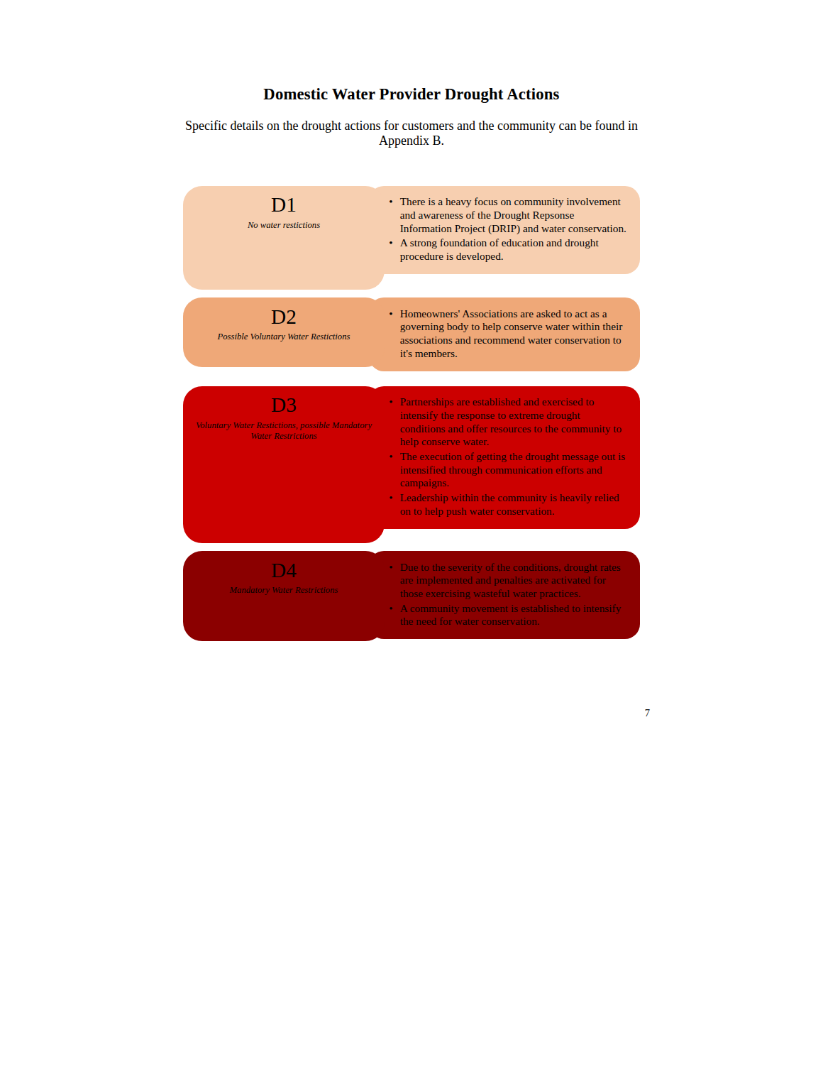Domestic Water Provider Drought Actions
Specific details on the drought actions for customers and the community can be found in Appendix B.
D1
No water restictions
There is a heavy focus on community involvement and awareness of the Drought Repsonse Information Project (DRIP) and water conservation.
A strong foundation of education and drought procedure is developed.
D2
Possible Voluntary Water Restictions
Homeowners' Associations are asked to act as a governing body to help conserve water within their associations and recommend water conservation to it's members.
D3
Voluntary Water Restictions, possible Mandatory Water Restrictions
Partnerships are established and exercised to intensify the response to extreme drought conditions and offer resources to the community to help conserve water.
The execution of getting the drought message out is intensified through communication efforts and campaigns.
Leadership within the community is heavily relied on to help push water conservation.
D4
Mandatory Water Restrictions
Due to the severity of the conditions, drought rates are implemented and penalties are activated for those exercising wasteful water practices.
A community movement is established to intensify the need for water conservation.
7